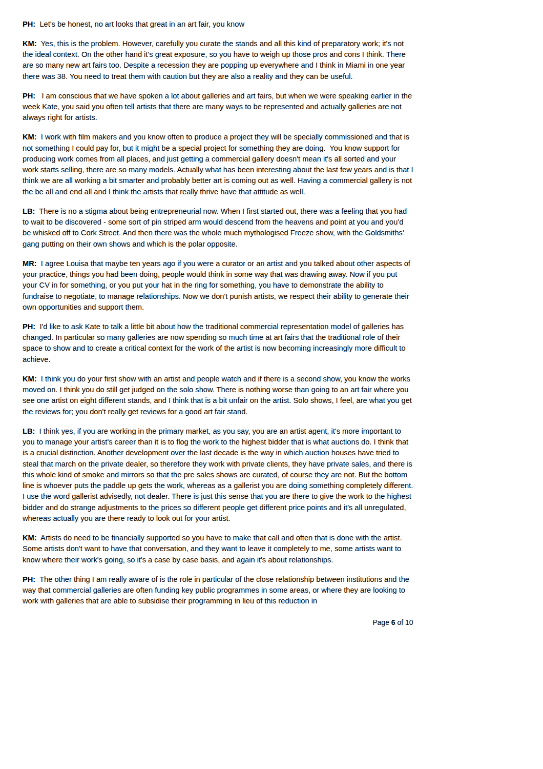PH: Let's be honest, no art looks that great in an art fair, you know
KM: Yes, this is the problem. However, carefully you curate the stands and all this kind of preparatory work; it's not the ideal context. On the other hand it's great exposure, so you have to weigh up those pros and cons I think. There are so many new art fairs too. Despite a recession they are popping up everywhere and I think in Miami in one year there was 38. You need to treat them with caution but they are also a reality and they can be useful.
PH: I am conscious that we have spoken a lot about galleries and art fairs, but when we were speaking earlier in the week Kate, you said you often tell artists that there are many ways to be represented and actually galleries are not always right for artists.
KM: I work with film makers and you know often to produce a project they will be specially commissioned and that is not something I could pay for, but it might be a special project for something they are doing. You know support for producing work comes from all places, and just getting a commercial gallery doesn't mean it's all sorted and your work starts selling, there are so many models. Actually what has been interesting about the last few years and is that I think we are all working a bit smarter and probably better art is coming out as well. Having a commercial gallery is not the be all and end all and I think the artists that really thrive have that attitude as well.
LB: There is no a stigma about being entrepreneurial now. When I first started out, there was a feeling that you had to wait to be discovered - some sort of pin striped arm would descend from the heavens and point at you and you'd be whisked off to Cork Street. And then there was the whole much mythologised Freeze show, with the Goldsmiths' gang putting on their own shows and which is the polar opposite.
MR: I agree Louisa that maybe ten years ago if you were a curator or an artist and you talked about other aspects of your practice, things you had been doing, people would think in some way that was drawing away. Now if you put your CV in for something, or you put your hat in the ring for something, you have to demonstrate the ability to fundraise to negotiate, to manage relationships. Now we don't punish artists, we respect their ability to generate their own opportunities and support them.
PH: I'd like to ask Kate to talk a little bit about how the traditional commercial representation model of galleries has changed. In particular so many galleries are now spending so much time at art fairs that the traditional role of their space to show and to create a critical context for the work of the artist is now becoming increasingly more difficult to achieve.
KM: I think you do your first show with an artist and people watch and if there is a second show, you know the works moved on. I think you do still get judged on the solo show. There is nothing worse than going to an art fair where you see one artist on eight different stands, and I think that is a bit unfair on the artist. Solo shows, I feel, are what you get the reviews for; you don't really get reviews for a good art fair stand.
LB: I think yes, if you are working in the primary market, as you say, you are an artist agent, it's more important to you to manage your artist's career than it is to flog the work to the highest bidder that is what auctions do. I think that is a crucial distinction. Another development over the last decade is the way in which auction houses have tried to steal that march on the private dealer, so therefore they work with private clients, they have private sales, and there is this whole kind of smoke and mirrors so that the pre sales shows are curated, of course they are not. But the bottom line is whoever puts the paddle up gets the work, whereas as a gallerist you are doing something completely different. I use the word gallerist advisedly, not dealer. There is just this sense that you are there to give the work to the highest bidder and do strange adjustments to the prices so different people get different price points and it's all unregulated, whereas actually you are there ready to look out for your artist.
KM: Artists do need to be financially supported so you have to make that call and often that is done with the artist. Some artists don't want to have that conversation, and they want to leave it completely to me, some artists want to know where their work's going, so it's a case by case basis, and again it's about relationships.
PH: The other thing I am really aware of is the role in particular of the close relationship between institutions and the way that commercial galleries are often funding key public programmes in some areas, or where they are looking to work with galleries that are able to subsidise their programming in lieu of this reduction in
Page 6 of 10